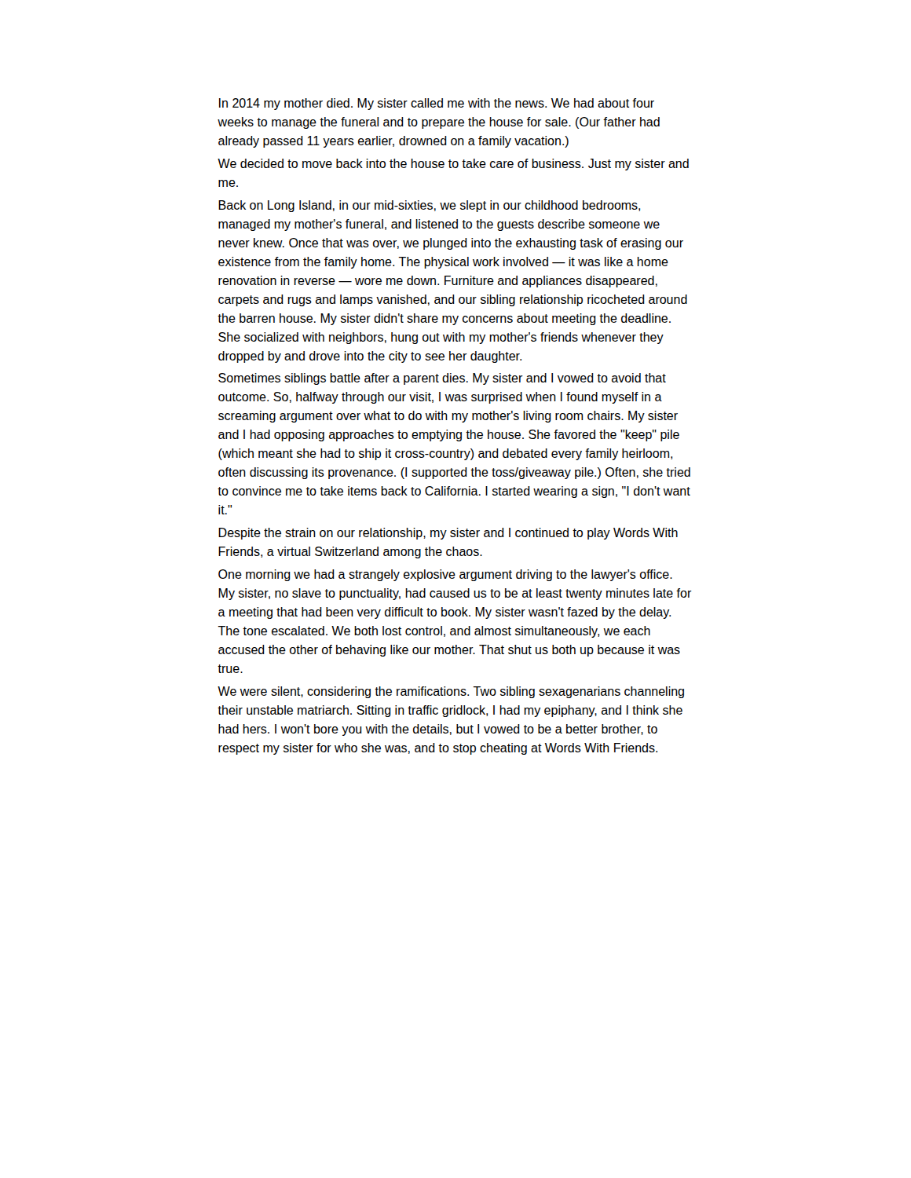In 2014 my mother died. My sister called me with the news. We had about four weeks to manage the funeral and to prepare the house for sale. (Our father had already passed 11 years earlier, drowned on a family vacation.)
We decided to move back into the house to take care of business. Just my sister and me.
Back on Long Island, in our mid-sixties, we slept in our childhood bedrooms, managed my mother's funeral, and listened to the guests describe someone we never knew. Once that was over, we plunged into the exhausting task of erasing our existence from the family home. The physical work involved — it was like a home renovation in reverse — wore me down. Furniture and appliances disappeared, carpets and rugs and lamps vanished, and our sibling relationship ricocheted around the barren house. My sister didn't share my concerns about meeting the deadline. She socialized with neighbors, hung out with my mother's friends whenever they dropped by and drove into the city to see her daughter.
Sometimes siblings battle after a parent dies. My sister and I vowed to avoid that outcome. So, halfway through our visit, I was surprised when I found myself in a screaming argument over what to do with my mother's living room chairs. My sister and I had opposing approaches to emptying the house. She favored the "keep" pile (which meant she had to ship it cross-country) and debated every family heirloom, often discussing its provenance. (I supported the toss/giveaway pile.) Often, she tried to convince me to take items back to California. I started wearing a sign, "I don't want it."
Despite the strain on our relationship, my sister and I continued to play Words With Friends, a virtual Switzerland among the chaos.
One morning we had a strangely explosive argument driving to the lawyer's office. My sister, no slave to punctuality, had caused us to be at least twenty minutes late for a meeting that had been very difficult to book. My sister wasn't fazed by the delay. The tone escalated. We both lost control, and almost simultaneously, we each accused the other of behaving like our mother. That shut us both up because it was true.
We were silent, considering the ramifications. Two sibling sexagenarians channeling their unstable matriarch. Sitting in traffic gridlock, I had my epiphany, and I think she had hers. I won't bore you with the details, but I vowed to be a better brother, to respect my sister for who she was, and to stop cheating at Words With Friends.